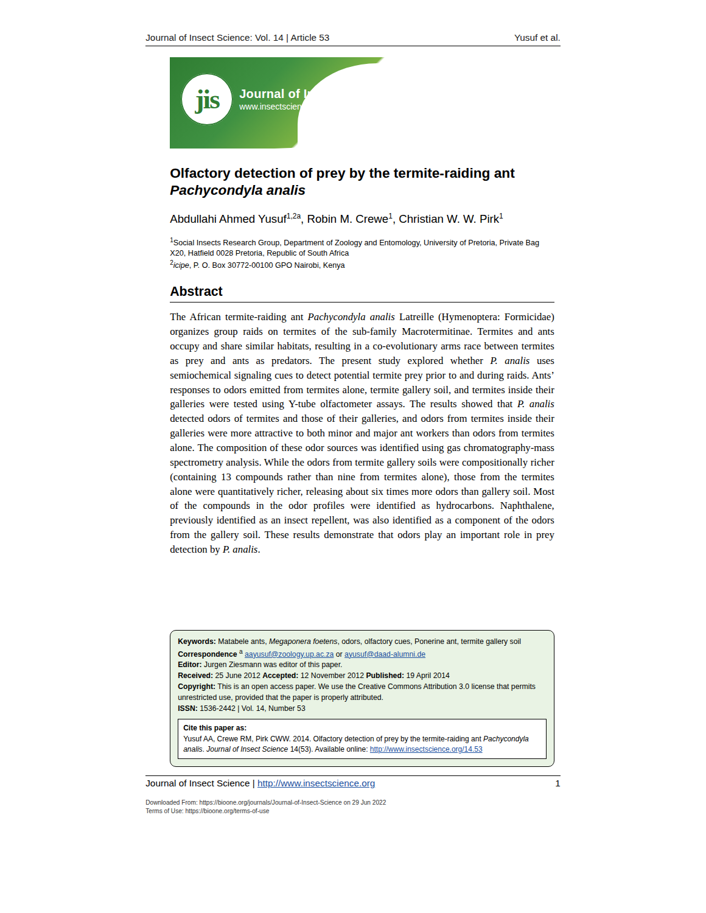Journal of Insect Science: Vol. 14 | Article 53
Yusuf et al.
jis
Journal of Insect Science
www.insectscience.org
Olfactory detection of prey by the termite-raiding ant
Pachycondyla analis
Abdullahi Ahmed Yusuf1,2a, Robin M. Crewe1, Christian W. W. Pirk1
1Social Insects Research Group, Department of Zoology and Entomology, University of Pretoria, Private Bag X20, Hatfield 0028 Pretoria, Republic of South Africa
2icipe, P. O. Box 30772-00100 GPO Nairobi, Kenya
Abstract
The African termite-raiding ant Pachycondyla analis Latreille (Hymenoptera: Formicidae) organizes group raids on termites of the sub-family Macrotermitinae. Termites and ants occupy and share similar habitats, resulting in a co-evolutionary arms race between termites as prey and ants as predators. The present study explored whether P. analis uses semiochemical signaling cues to detect potential termite prey prior to and during raids. Ants’ responses to odors emitted from termites alone, termite gallery soil, and termites inside their galleries were tested using Y-tube olfactometer assays. The results showed that P. analis detected odors of termites and those of their galleries, and odors from termites inside their galleries were more attractive to both minor and major ant workers than odors from termites alone. The composition of these odor sources was identified using gas chromatography-mass spectrometry analysis. While the odors from termite gallery soils were compositionally richer (containing 13 compounds rather than nine from termites alone), those from the termites alone were quantitatively richer, releasing about six times more odors than gallery soil. Most of the compounds in the odor profiles were identified as hydrocarbons. Naphthalene, previously identified as an insect repellent, was also identified as a component of the odors from the gallery soil. These results demonstrate that odors play an important role in prey detection by P. analis.
Keywords: Matabele ants, Megaponera foetens, odors, olfactory cues, Ponerine ant, termite gallery soil
Correspondence a aayusuf@zoology.up.ac.za or ayusuf@daad-alumni.de
Editor: Jurgen Ziesmann was editor of this paper.
Received: 25 June 2012 Accepted: 12 November 2012 Published: 19 April 2014
Copyright: This is an open access paper. We use the Creative Commons Attribution 3.0 license that permits unrestricted use, provided that the paper is properly attributed.
ISSN: 1536-2442 | Vol. 14, Number 53
Cite this paper as:
Yusuf AA, Crewe RM, Pirk CWW. 2014. Olfactory detection of prey by the termite-raiding ant Pachycondyla analis. Journal of Insect Science 14(53). Available online: http://www.insectscience.org/14.53
Journal of Insect Science | http://www.insectscience.org
1
Downloaded From: https://bioone.org/journals/Journal-of-Insect-Science on 29 Jun 2022
Terms of Use: https://bioone.org/terms-of-use